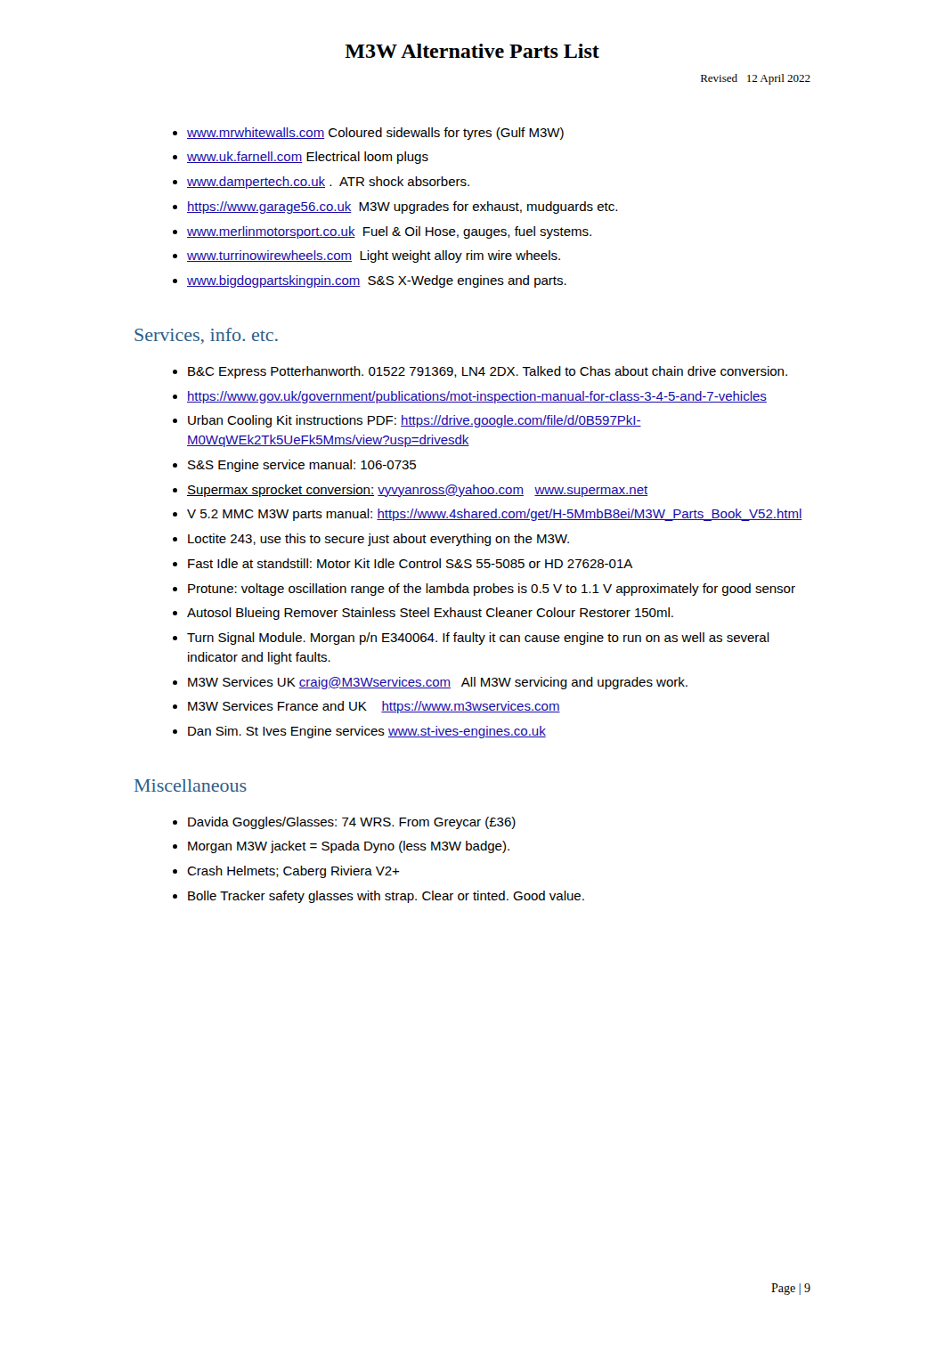M3W Alternative Parts List
Revised 12 April 2022
www.mrwhitewalls.com Coloured sidewalls for tyres (Gulf M3W)
www.uk.farnell.com Electrical loom plugs
www.dampertech.co.uk . ATR shock absorbers.
https://www.garage56.co.uk M3W upgrades for exhaust, mudguards etc.
www.merlinmotorsport.co.uk Fuel & Oil Hose, gauges, fuel systems.
www.turrinowirewheels.com Light weight alloy rim wire wheels.
www.bigdogpartskingpin.com S&S X-Wedge engines and parts.
Services, info. etc.
B&C Express Potterhanworth. 01522 791369, LN4 2DX. Talked to Chas about chain drive conversion.
https://www.gov.uk/government/publications/mot-inspection-manual-for-class-3-4-5-and-7-vehicles
Urban Cooling Kit instructions PDF: https://drive.google.com/file/d/0B597PkI-M0WqWEk2Tk5UeFk5Mms/view?usp=drivesdk
S&S Engine service manual: 106-0735
Supermax sprocket conversion: vyvyanross@yahoo.com www.supermax.net
V 5.2 MMC M3W parts manual: https://www.4shared.com/get/H-5MmbB8ei/M3W_Parts_Book_V52.html
Loctite 243, use this to secure just about everything on the M3W.
Fast Idle at standstill: Motor Kit Idle Control S&S 55-5085 or HD 27628-01A
Protune: voltage oscillation range of the lambda probes is 0.5 V to 1.1 V approximately for good sensor
Autosol Blueing Remover Stainless Steel Exhaust Cleaner Colour Restorer 150ml.
Turn Signal Module. Morgan p/n E340064. If faulty it can cause engine to run on as well as several indicator and light faults.
M3W Services UK craig@M3Wservices.com All M3W servicing and upgrades work.
M3W Services France and UK https://www.m3wservices.com
Dan Sim. St Ives Engine services www.st-ives-engines.co.uk
Miscellaneous
Davida Goggles/Glasses: 74 WRS. From Greycar (£36)
Morgan M3W jacket = Spada Dyno (less M3W badge).
Crash Helmets; Caberg Riviera V2+
Bolle Tracker safety glasses with strap. Clear or tinted. Good value.
Page | 9